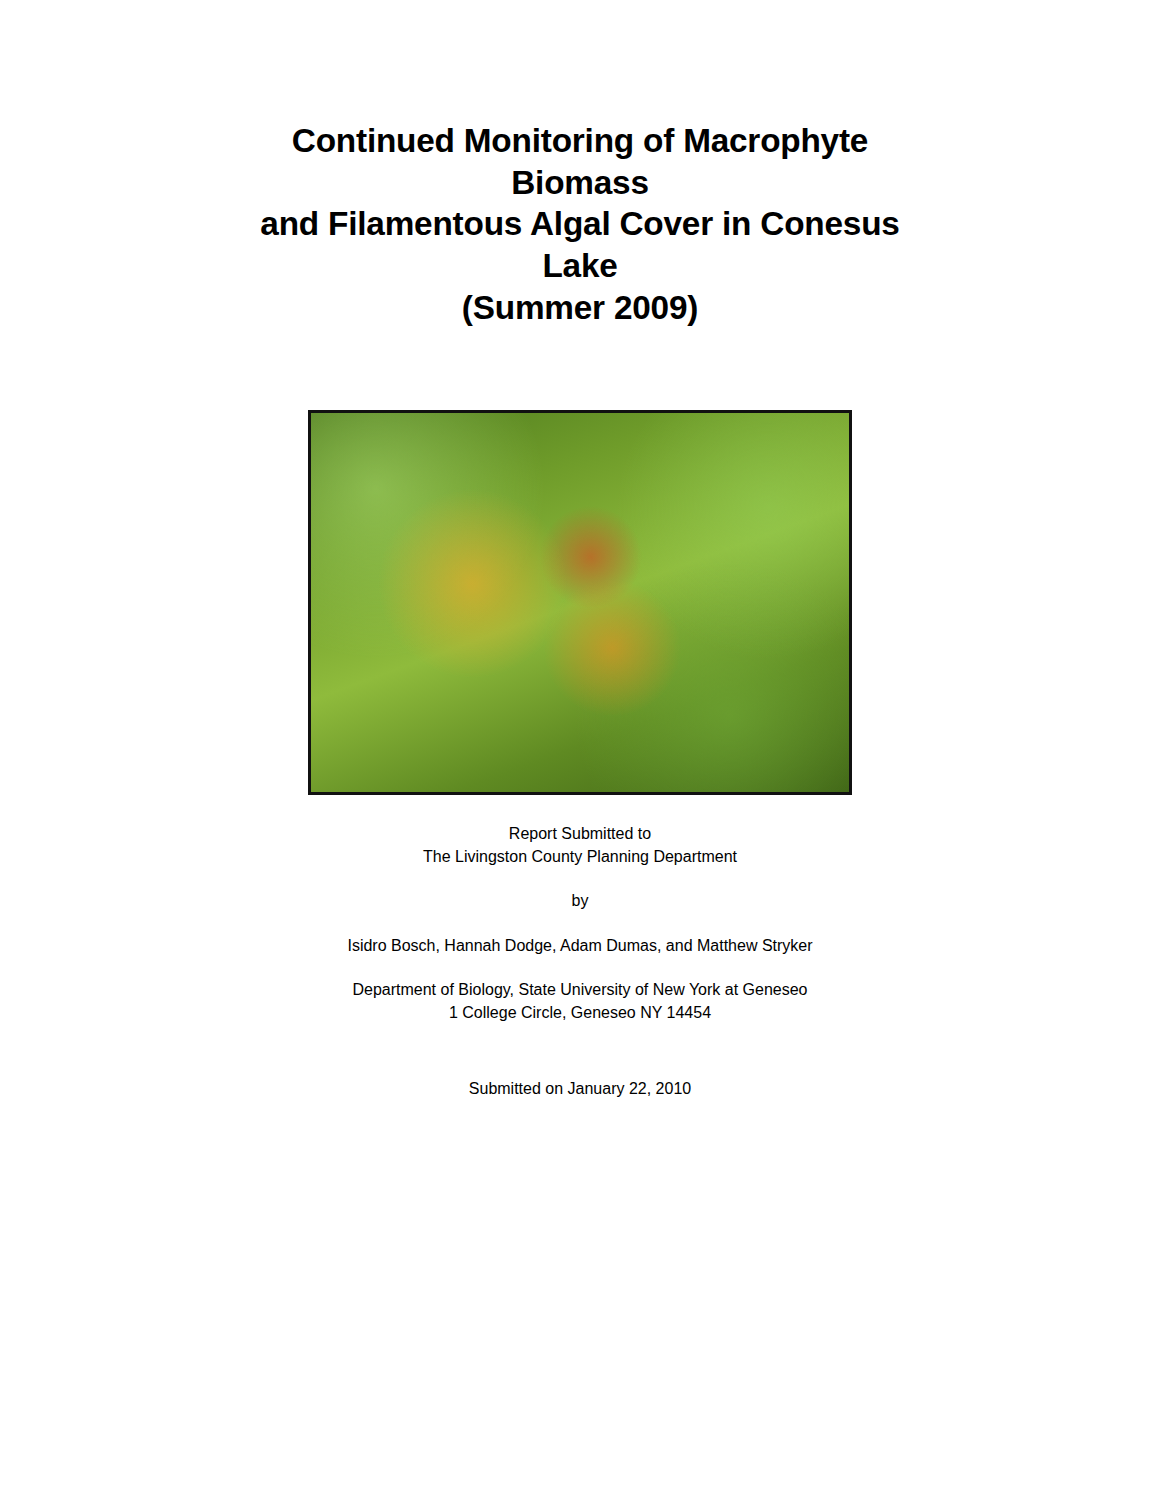Continued Monitoring of Macrophyte Biomass
and Filamentous Algal Cover in Conesus Lake
(Summer 2009)
Report Submitted to
The Livingston County Planning Department
by
Isidro Bosch, Hannah Dodge, Adam Dumas, and Matthew Stryker
Department of Biology, State University of New York at Geneseo
1 College Circle, Geneseo NY 14454
Submitted on January 22, 2010